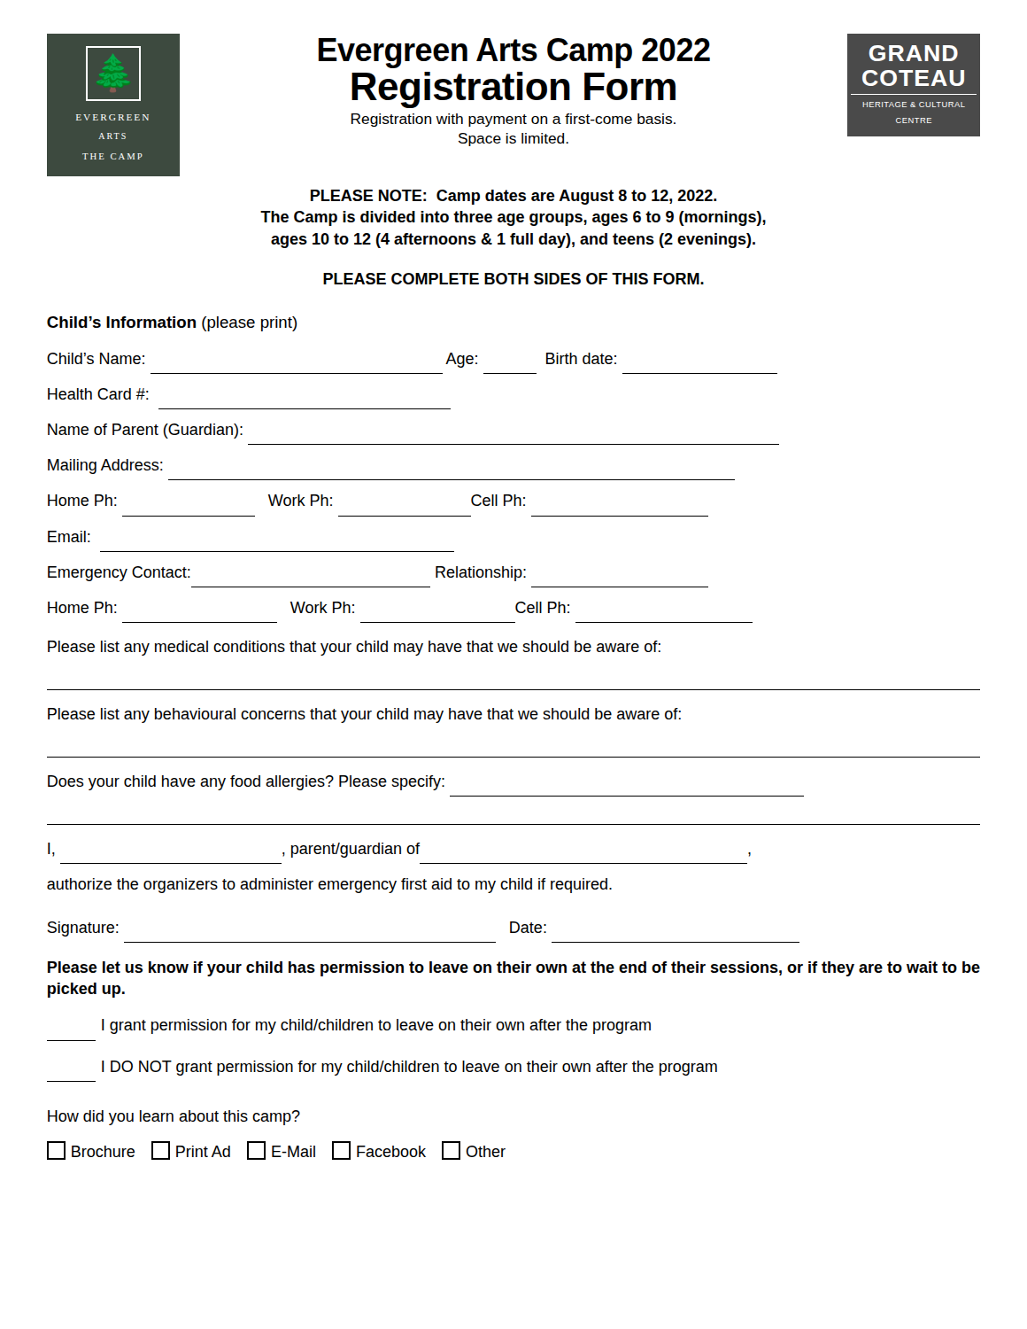🌲
EVERGREEN
ARTS
THE CAMP
Evergreen Arts Camp 2022
Registration Form
Registration with payment on a first-come basis.
Space is limited.
GRAND
COTEAU
HERITAGE & CULTURAL CENTRE
PLEASE NOTE: Camp dates are August 8 to 12, 2022.
The Camp is divided into three age groups, ages 6 to 9 (mornings),
ages 10 to 12 (4 afternoons & 1 full day), and teens (2 evenings).
PLEASE COMPLETE BOTH SIDES OF THIS FORM.
Child’s Information (please print)
Child’s Name: Age: Birth date:
Health Card #:
Name of Parent (Guardian):
Mailing Address:
Home Ph: Work Ph: Cell Ph:
Email:
Emergency Contact: Relationship:
Home Ph: Work Ph: Cell Ph:
Please list any medical conditions that your child may have that we should be aware of:
Please list any behavioural concerns that your child may have that we should be aware of:
Does your child have any food allergies? Please specify:
I, , parent/guardian of ,
authorize the organizers to administer emergency first aid to my child if required.
Signature: Date:
Please let us know if your child has permission to leave on their own at the end of their sessions, or if they are to wait to be picked up.
I grant permission for my child/children to leave on their own after the program
I DO NOT grant permission for my child/children to leave on their own after the program
How did you learn about this camp?
Brochure Print Ad E-Mail Facebook Other